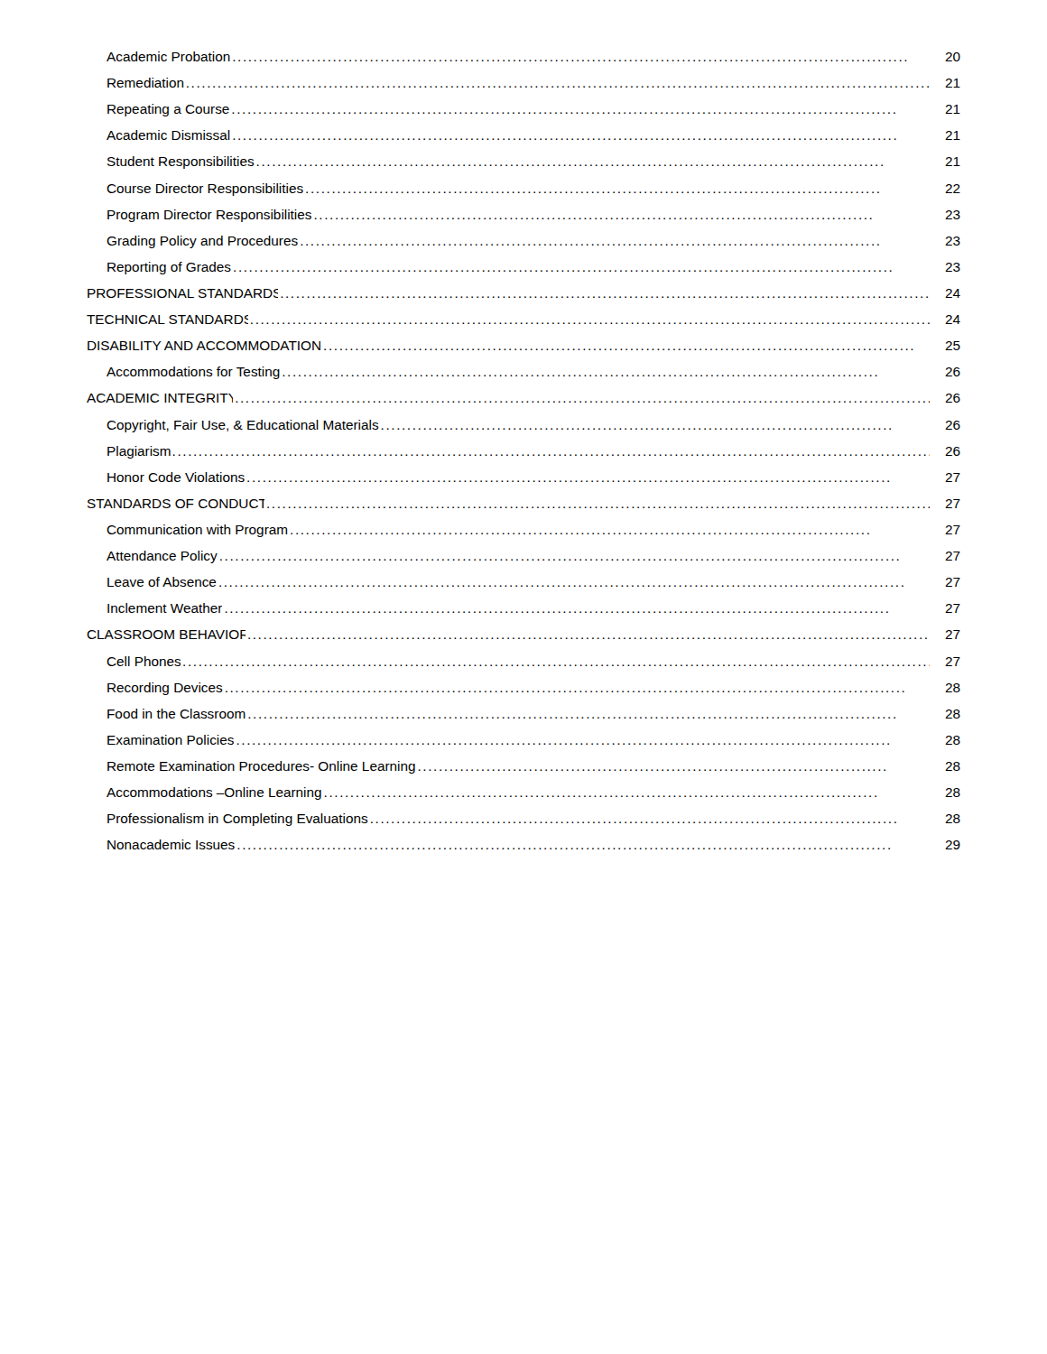Academic Probation................................................................................................................................ 20
Remediation............................................................................................................................................. 21
Repeating a Course.............................................................................................................................. 21
Academic Dismissal.............................................................................................................................. 21
Student Responsibilities....................................................................................................................... 21
Course Director Responsibilities............................................................................................................. 22
Program Director Responsibilities.......................................................................................................... 23
Grading Policy and Procedures.............................................................................................................. 23
Reporting of Grades............................................................................................................................. 23
PROFESSIONAL STANDARDS............................................................................................................................. 24
TECHNICAL STANDARDS.................................................................................................................................... 24
DISABILITY AND ACCOMMODATION................................................................................................................ 25
Accommodations for Testing................................................................................................................. 26
ACADEMIC INTEGRITY....................................................................................................................................... 26
Copyright, Fair Use, & Educational Materials................................................................................................. 26
Plagiarism................................................................................................................................................. 26
Honor Code Violations.......................................................................................................................... 27
STANDARDS OF CONDUCT............................................................................................................................... 27
Communication with Program.............................................................................................................. 27
Attendance Policy................................................................................................................................. 27
Leave of Absence.................................................................................................................................. 27
Inclement Weather.............................................................................................................................. 27
CLASSROOM BEHAVIOR.................................................................................................................................... 27
Cell Phones.............................................................................................................................................. 27
Recording Devices................................................................................................................................. 28
Food in the Classroom........................................................................................................................... 28
Examination Policies............................................................................................................................ 28
Remote Examination Procedures- Online Learning......................................................................................... 28
Accommodations –Online Learning......................................................................................................... 28
Professionalism in Completing Evaluations.................................................................................................... 28
Nonacademic Issues............................................................................................................................ 29